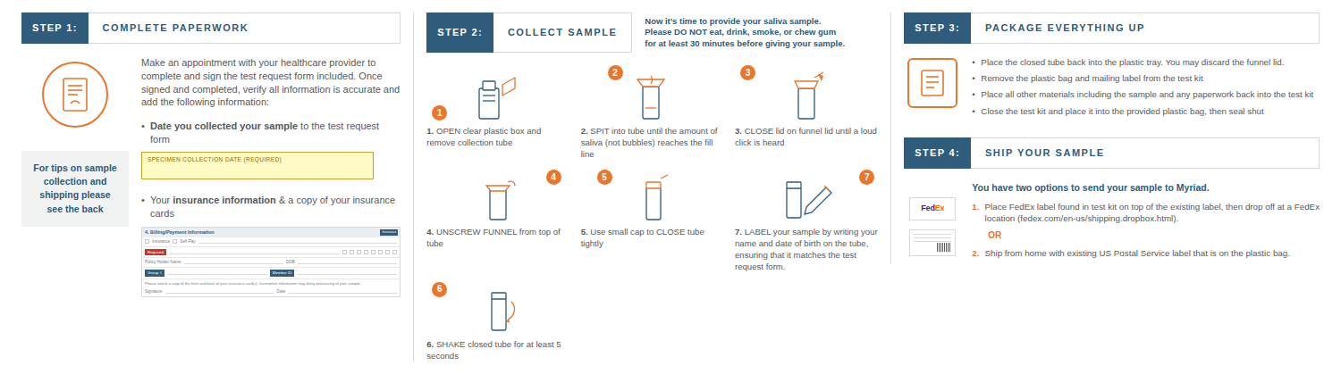STEP 1:
Complete Paperwork
For tips on sample
collection and
shipping please
see the back
Make an appointment with your healthcare provider to complete and sign the test request form included. Once signed and completed, verify all information is accurate and add the following information:
Date you collected your sample to the test request form
Specimen Collection Date (Required)
Your insurance information & a copy of your insurance cards
4. Billing/Payment Information
Insurance
Insurance Self-Pay
Required
Policy Holder Name DOB
Group # Member ID
Please attach a copy of the front and back of your insurance card(s). Incomplete information may delay processing of your sample.
Signature Date
STEP 2:
Collect Sample
Now it’s time to provide your saliva sample.
Please DO NOT eat, drink, smoke, or chew gum
for at least 30 minutes before giving your sample.
1
1. OPEN clear plastic box and remove collection tube
2
2. SPIT into tube until the amount of saliva (not bubbles) reaches the fill line
3
3. CLOSE lid on funnel lid until a loud click is heard
4
4. UNSCREW FUNNEL from top of tube
5
5. Use small cap to CLOSE tube tightly
6
6. SHAKE closed tube for at least 5 seconds
7
7. LABEL your sample by writing your name and date of birth on the tube, ensuring that it matches the test request form.
STEP 3:
Package Everything Up
Place the closed tube back into the plastic tray. You may discard the funnel lid.
Remove the plastic bag and mailing label from the test kit
Place all other materials including the sample and any paperwork back into the test kit
Close the test kit and place it into the provided plastic bag, then seal shut
STEP 4:
Ship Your Sample
Fed Ex
You have two options to send your sample to Myriad.
1. Place FedEx label found in test kit on top of the existing label, then drop off at a FedEx location (fedex.com/en-us/shipping.dropbox.html).
OR
2. Ship from home with existing US Postal Service label that is on the plastic bag.